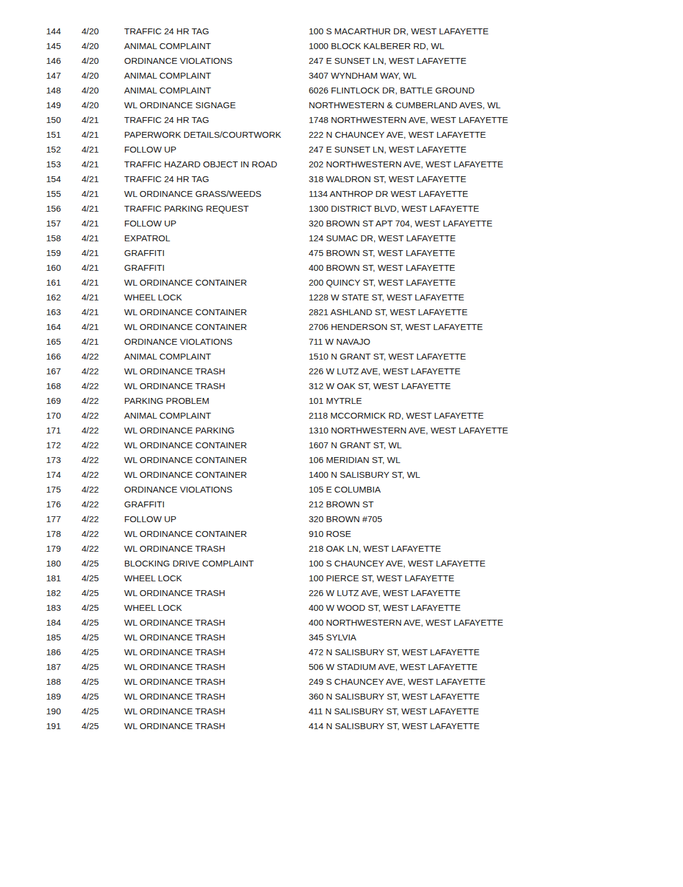| 144 | 4/20 | TRAFFIC 24 HR TAG | 100 S MACARTHUR DR, WEST LAFAYETTE |
| 145 | 4/20 | ANIMAL COMPLAINT | 1000 BLOCK KALBERER RD, WL |
| 146 | 4/20 | ORDINANCE VIOLATIONS | 247 E SUNSET LN, WEST LAFAYETTE |
| 147 | 4/20 | ANIMAL COMPLAINT | 3407 WYNDHAM WAY, WL |
| 148 | 4/20 | ANIMAL COMPLAINT | 6026 FLINTLOCK DR, BATTLE GROUND |
| 149 | 4/20 | WL ORDINANCE SIGNAGE | NORTHWESTERN & CUMBERLAND AVES, WL |
| 150 | 4/21 | TRAFFIC 24 HR TAG | 1748 NORTHWESTERN AVE, WEST LAFAYETTE |
| 151 | 4/21 | PAPERWORK DETAILS/COURTWORK | 222 N CHAUNCEY AVE, WEST LAFAYETTE |
| 152 | 4/21 | FOLLOW UP | 247 E SUNSET LN, WEST LAFAYETTE |
| 153 | 4/21 | TRAFFIC HAZARD OBJECT IN ROAD | 202 NORTHWESTERN AVE, WEST LAFAYETTE |
| 154 | 4/21 | TRAFFIC 24 HR TAG | 318 WALDRON ST, WEST LAFAYETTE |
| 155 | 4/21 | WL ORDINANCE GRASS/WEEDS | 1134 ANTHROP DR WEST LAFAYETTE |
| 156 | 4/21 | TRAFFIC PARKING REQUEST | 1300 DISTRICT BLVD, WEST LAFAYETTE |
| 157 | 4/21 | FOLLOW UP | 320 BROWN ST APT 704, WEST LAFAYETTE |
| 158 | 4/21 | EXPATROL | 124 SUMAC DR, WEST LAFAYETTE |
| 159 | 4/21 | GRAFFITI | 475 BROWN ST, WEST LAFAYETTE |
| 160 | 4/21 | GRAFFITI | 400 BROWN ST, WEST LAFAYETTE |
| 161 | 4/21 | WL ORDINANCE CONTAINER | 200 QUINCY ST, WEST LAFAYETTE |
| 162 | 4/21 | WHEEL LOCK | 1228 W STATE ST, WEST LAFAYETTE |
| 163 | 4/21 | WL ORDINANCE CONTAINER | 2821 ASHLAND ST, WEST LAFAYETTE |
| 164 | 4/21 | WL ORDINANCE CONTAINER | 2706 HENDERSON ST, WEST LAFAYETTE |
| 165 | 4/21 | ORDINANCE VIOLATIONS | 711 W NAVAJO |
| 166 | 4/22 | ANIMAL COMPLAINT | 1510 N GRANT ST, WEST LAFAYETTE |
| 167 | 4/22 | WL ORDINANCE TRASH | 226 W LUTZ AVE, WEST LAFAYETTE |
| 168 | 4/22 | WL ORDINANCE TRASH | 312 W OAK ST, WEST LAFAYETTE |
| 169 | 4/22 | PARKING PROBLEM | 101 MYTRLE |
| 170 | 4/22 | ANIMAL COMPLAINT | 2118 MCCORMICK RD, WEST LAFAYETTE |
| 171 | 4/22 | WL ORDINANCE PARKING | 1310 NORTHWESTERN AVE, WEST LAFAYETTE |
| 172 | 4/22 | WL ORDINANCE CONTAINER | 1607 N GRANT ST, WL |
| 173 | 4/22 | WL ORDINANCE CONTAINER | 106 MERIDIAN ST, WL |
| 174 | 4/22 | WL ORDINANCE CONTAINER | 1400 N SALISBURY ST, WL |
| 175 | 4/22 | ORDINANCE VIOLATIONS | 105 E COLUMBIA |
| 176 | 4/22 | GRAFFITI | 212 BROWN ST |
| 177 | 4/22 | FOLLOW UP | 320 BROWN #705 |
| 178 | 4/22 | WL ORDINANCE CONTAINER | 910 ROSE |
| 179 | 4/22 | WL ORDINANCE TRASH | 218 OAK LN, WEST LAFAYETTE |
| 180 | 4/25 | BLOCKING DRIVE COMPLAINT | 100 S CHAUNCEY AVE, WEST LAFAYETTE |
| 181 | 4/25 | WHEEL LOCK | 100 PIERCE ST, WEST LAFAYETTE |
| 182 | 4/25 | WL ORDINANCE TRASH | 226 W LUTZ AVE, WEST LAFAYETTE |
| 183 | 4/25 | WHEEL LOCK | 400 W WOOD ST, WEST LAFAYETTE |
| 184 | 4/25 | WL ORDINANCE TRASH | 400 NORTHWESTERN AVE, WEST LAFAYETTE |
| 185 | 4/25 | WL ORDINANCE TRASH | 345 SYLVIA |
| 186 | 4/25 | WL ORDINANCE TRASH | 472 N SALISBURY ST, WEST LAFAYETTE |
| 187 | 4/25 | WL ORDINANCE TRASH | 506 W STADIUM AVE, WEST LAFAYETTE |
| 188 | 4/25 | WL ORDINANCE TRASH | 249 S CHAUNCEY AVE, WEST LAFAYETTE |
| 189 | 4/25 | WL ORDINANCE TRASH | 360 N SALISBURY ST, WEST LAFAYETTE |
| 190 | 4/25 | WL ORDINANCE TRASH | 411 N SALISBURY ST, WEST LAFAYETTE |
| 191 | 4/25 | WL ORDINANCE TRASH | 414 N SALISBURY ST, WEST LAFAYETTE |